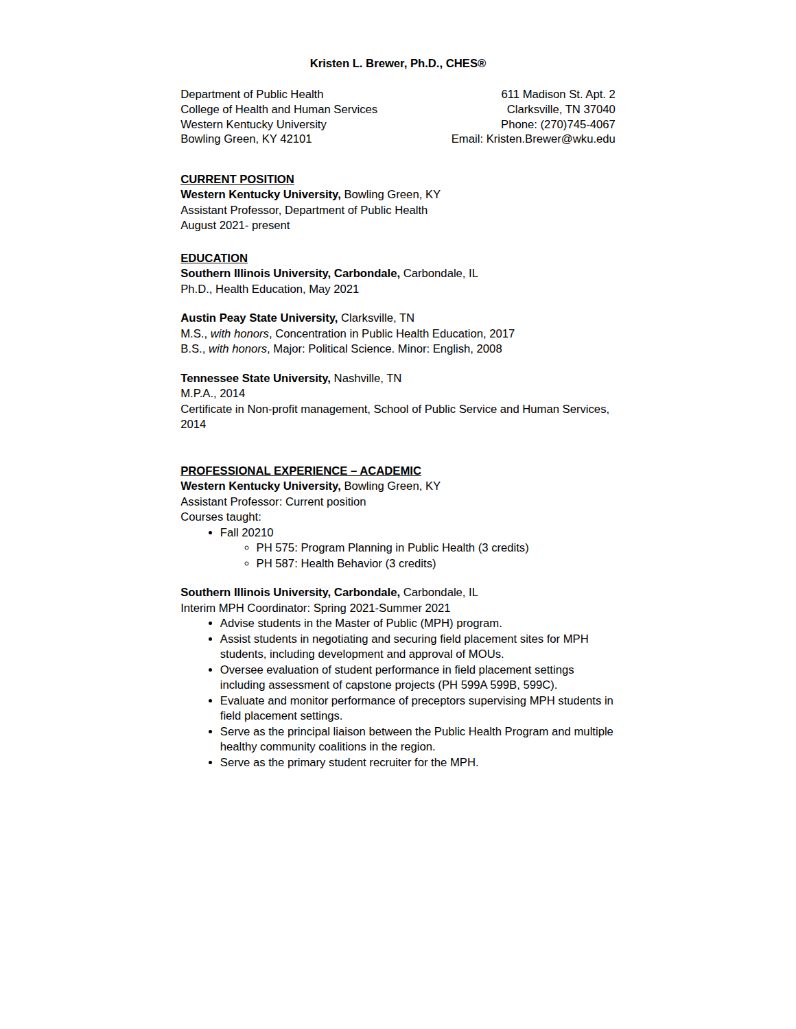Kristen L. Brewer, Ph.D., CHES®
| Department of Public Health | 611 Madison St. Apt. 2 |
| College of Health and Human Services | Clarksville, TN 37040 |
| Western Kentucky University | Phone: (270)745-4067 |
| Bowling Green, KY 42101 | Email: Kristen.Brewer@wku.edu |
CURRENT POSITION
Western Kentucky University, Bowling Green, KY
Assistant Professor, Department of Public Health
August 2021- present
EDUCATION
Southern Illinois University, Carbondale, Carbondale, IL
Ph.D., Health Education, May 2021
Austin Peay State University, Clarksville, TN
M.S., with honors, Concentration in Public Health Education, 2017
B.S., with honors, Major: Political Science. Minor: English, 2008
Tennessee State University, Nashville, TN
M.P.A., 2014
Certificate in Non-profit management, School of Public Service and Human Services, 2014
PROFESSIONAL EXPERIENCE – ACADEMIC
Western Kentucky University, Bowling Green, KY
Assistant Professor: Current position
Courses taught:
Fall 20210
PH 575: Program Planning in Public Health (3 credits)
PH 587: Health Behavior (3 credits)
Southern Illinois University, Carbondale, Carbondale, IL
Interim MPH Coordinator: Spring 2021-Summer 2021
Advise students in the Master of Public (MPH) program.
Assist students in negotiating and securing field placement sites for MPH students, including development and approval of MOUs.
Oversee evaluation of student performance in field placement settings including assessment of capstone projects (PH 599A 599B, 599C).
Evaluate and monitor performance of preceptors supervising MPH students in field placement settings.
Serve as the principal liaison between the Public Health Program and multiple healthy community coalitions in the region.
Serve as the primary student recruiter for the MPH.